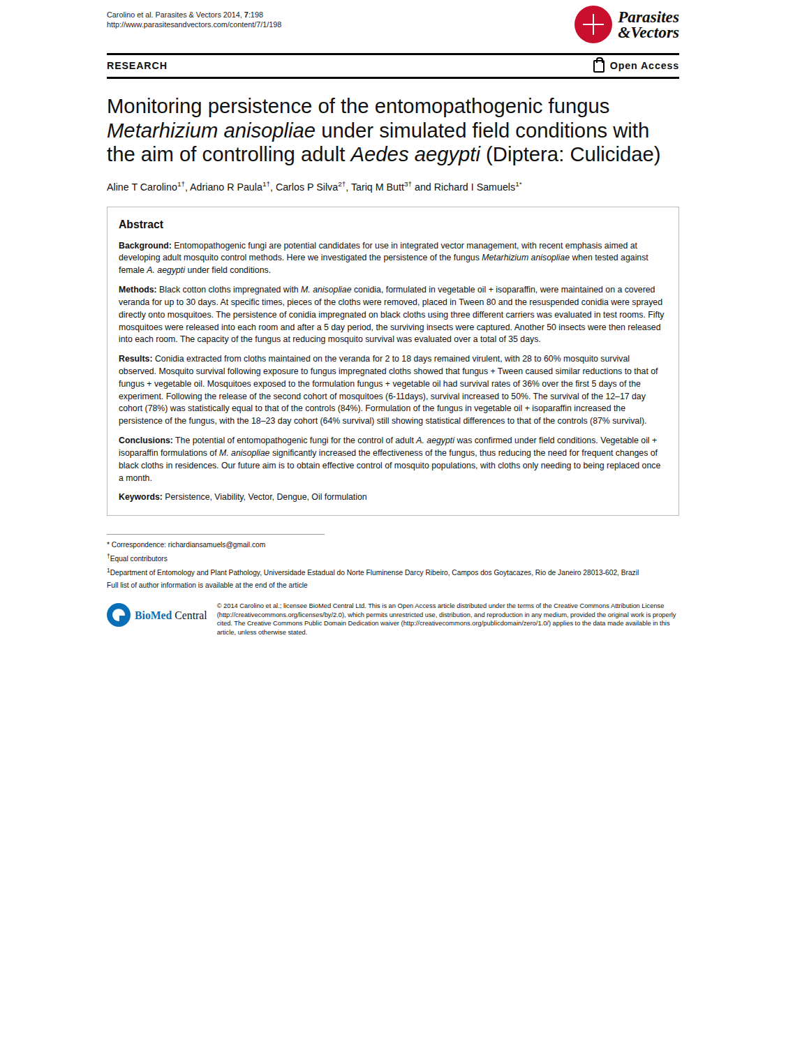Carolino et al. Parasites & Vectors 2014, 7:198
http://www.parasitesandvectors.com/content/7/1/198
Parasites
&Vectors
Research
Open Access
Monitoring persistence of the entomopathogenic fungus Metarhizium anisopliae under simulated field conditions with the aim of controlling adult Aedes aegypti (Diptera: Culicidae)
Aline T Carolino1†, Adriano R Paula1†, Carlos P Silva2†, Tariq M Butt3† and Richard I Samuels1*
Abstract
Background: Entomopathogenic fungi are potential candidates for use in integrated vector management, with recent emphasis aimed at developing adult mosquito control methods. Here we investigated the persistence of the fungus Metarhizium anisopliae when tested against female A. aegypti under field conditions.
Methods: Black cotton cloths impregnated with M. anisopliae conidia, formulated in vegetable oil + isoparaffin, were maintained on a covered veranda for up to 30 days. At specific times, pieces of the cloths were removed, placed in Tween 80 and the resuspended conidia were sprayed directly onto mosquitoes. The persistence of conidia impregnated on black cloths using three different carriers was evaluated in test rooms. Fifty mosquitoes were released into each room and after a 5 day period, the surviving insects were captured. Another 50 insects were then released into each room. The capacity of the fungus at reducing mosquito survival was evaluated over a total of 35 days.
Results: Conidia extracted from cloths maintained on the veranda for 2 to 18 days remained virulent, with 28 to 60% mosquito survival observed. Mosquito survival following exposure to fungus impregnated cloths showed that fungus + Tween caused similar reductions to that of fungus + vegetable oil. Mosquitoes exposed to the formulation fungus + vegetable oil had survival rates of 36% over the first 5 days of the experiment. Following the release of the second cohort of mosquitoes (6-11days), survival increased to 50%. The survival of the 12–17 day cohort (78%) was statistically equal to that of the controls (84%). Formulation of the fungus in vegetable oil + isoparaffin increased the persistence of the fungus, with the 18–23 day cohort (64% survival) still showing statistical differences to that of the controls (87% survival).
Conclusions: The potential of entomopathogenic fungi for the control of adult A. aegypti was confirmed under field conditions. Vegetable oil + isoparaffin formulations of M. anisopliae significantly increased the effectiveness of the fungus, thus reducing the need for frequent changes of black cloths in residences. Our future aim is to obtain effective control of mosquito populations, with cloths only needing to being replaced once a month.
Keywords: Persistence, Viability, Vector, Dengue, Oil formulation
* Correspondence: richardiansamuels@gmail.com
†Equal contributors
1Department of Entomology and Plant Pathology, Universidade Estadual do Norte Fluminense Darcy Ribeiro, Campos dos Goytacazes, Rio de Janeiro 28013-602, Brazil
Full list of author information is available at the end of the article
BioMed Central
© 2014 Carolino et al.; licensee BioMed Central Ltd. This is an Open Access article distributed under the terms of the Creative Commons Attribution License (http://creativecommons.org/licenses/by/2.0), which permits unrestricted use, distribution, and reproduction in any medium, provided the original work is properly cited. The Creative Commons Public Domain Dedication waiver (http://creativecommons.org/publicdomain/zero/1.0/) applies to the data made available in this article, unless otherwise stated.